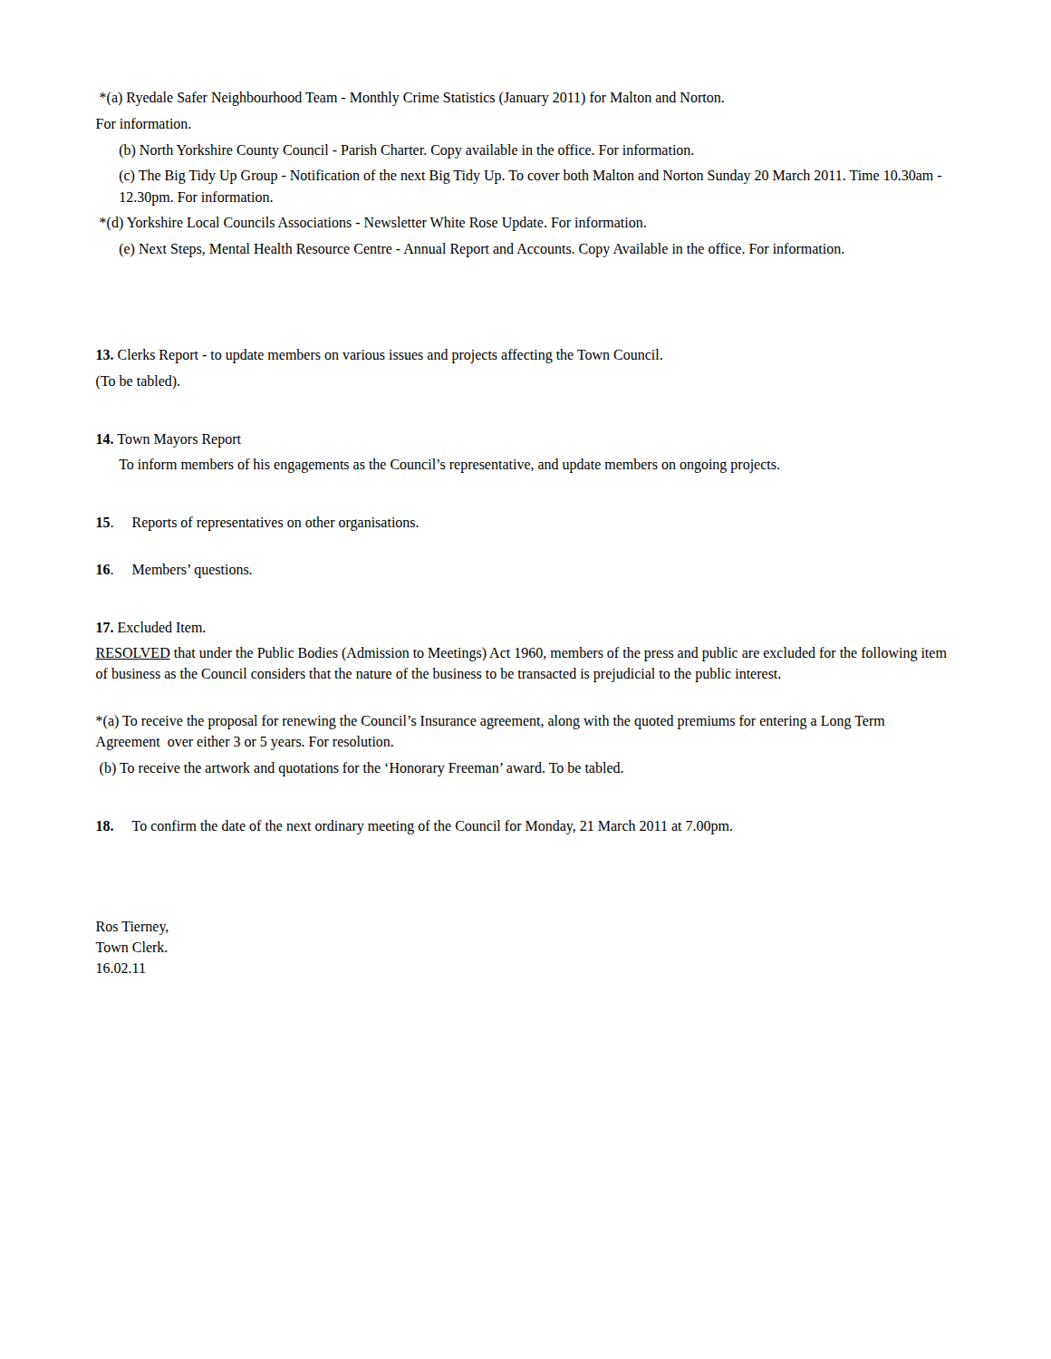*(a) Ryedale Safer Neighbourhood Team - Monthly Crime Statistics (January 2011) for Malton and Norton.
For information.
(b) North Yorkshire County Council - Parish Charter. Copy available in the office. For information.
(c) The Big Tidy Up Group - Notification of the next Big Tidy Up. To cover both Malton and Norton Sunday 20 March 2011. Time 10.30am - 12.30pm. For information.
*(d) Yorkshire Local Councils Associations - Newsletter White Rose Update. For information.
(e) Next Steps, Mental Health Resource Centre - Annual Report and Accounts. Copy Available in the office. For information.
13. Clerks Report - to update members on various issues and projects affecting the Town Council.
(To be tabled).
14. Town Mayors Report
To inform members of his engagements as the Council’s representative, and update members on ongoing projects.
15. Reports of representatives on other organisations.
16. Members’ questions.
17. Excluded Item.
RESOLVED that under the Public Bodies (Admission to Meetings) Act 1960, members of the press and public are excluded for the following item of business as the Council considers that the nature of the business to be transacted is prejudicial to the public interest.
*(a) To receive the proposal for renewing the Council’s Insurance agreement, along with the quoted premiums for entering a Long Term Agreement over either 3 or 5 years. For resolution.
(b) To receive the artwork and quotations for the ‘Honorary Freeman’ award. To be tabled.
18. To confirm the date of the next ordinary meeting of the Council for Monday, 21 March 2011 at 7.00pm.
Ros Tierney,
Town Clerk.
16.02.11